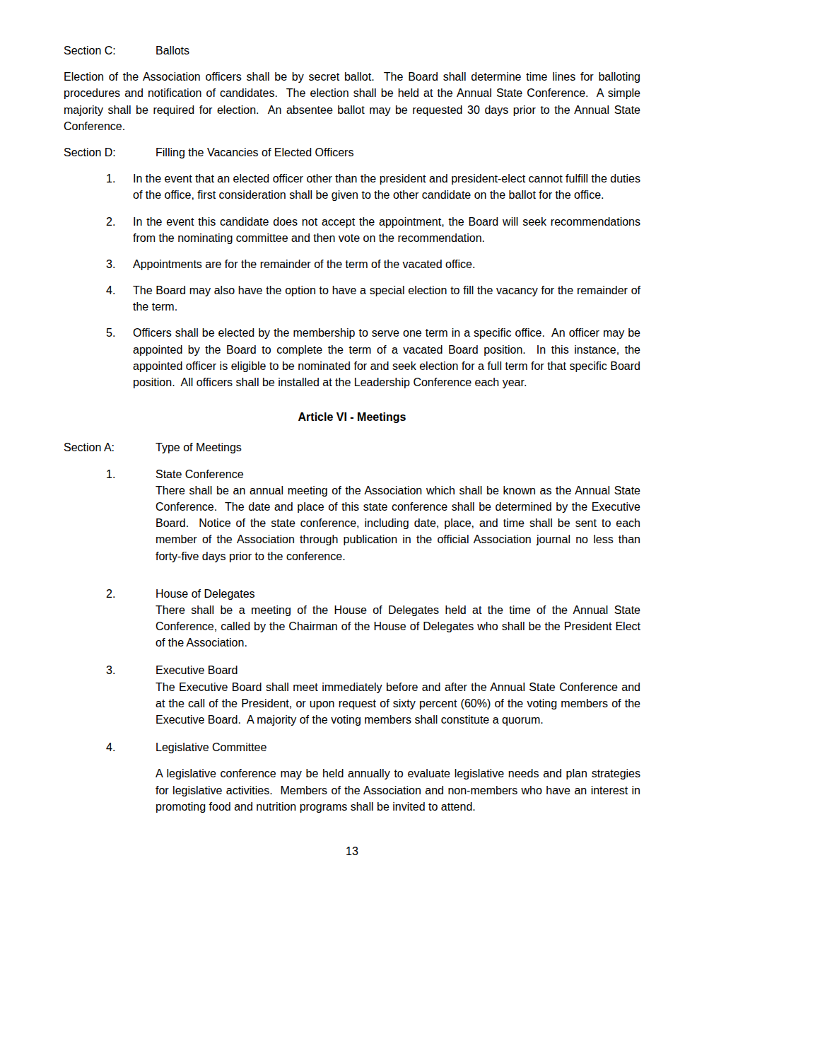Section C:
Ballots
Election of the Association officers shall be by secret ballot. The Board shall determine time lines for balloting procedures and notification of candidates. The election shall be held at the Annual State Conference. A simple majority shall be required for election. An absentee ballot may be requested 30 days prior to the Annual State Conference.
Section D:
Filling the Vacancies of Elected Officers
In the event that an elected officer other than the president and president-elect cannot fulfill the duties of the office, first consideration shall be given to the other candidate on the ballot for the office.
In the event this candidate does not accept the appointment, the Board will seek recommendations from the nominating committee and then vote on the recommendation.
Appointments are for the remainder of the term of the vacated office.
The Board may also have the option to have a special election to fill the vacancy for the remainder of the term.
Officers shall be elected by the membership to serve one term in a specific office. An officer may be appointed by the Board to complete the term of a vacated Board position. In this instance, the appointed officer is eligible to be nominated for and seek election for a full term for that specific Board position. All officers shall be installed at the Leadership Conference each year.
Article VI - Meetings
Section A:
Type of Meetings
1.
State Conference
There shall be an annual meeting of the Association which shall be known as the Annual State Conference. The date and place of this state conference shall be determined by the Executive Board. Notice of the state conference, including date, place, and time shall be sent to each member of the Association through publication in the official Association journal no less than forty-five days prior to the conference.
2.
House of Delegates
There shall be a meeting of the House of Delegates held at the time of the Annual State Conference, called by the Chairman of the House of Delegates who shall be the President Elect of the Association.
3.
Executive Board
The Executive Board shall meet immediately before and after the Annual State Conference and at the call of the President, or upon request of sixty percent (60%) of the voting members of the Executive Board. A majority of the voting members shall constitute a quorum.
4.
Legislative Committee
A legislative conference may be held annually to evaluate legislative needs and plan strategies for legislative activities. Members of the Association and non-members who have an interest in promoting food and nutrition programs shall be invited to attend.
13